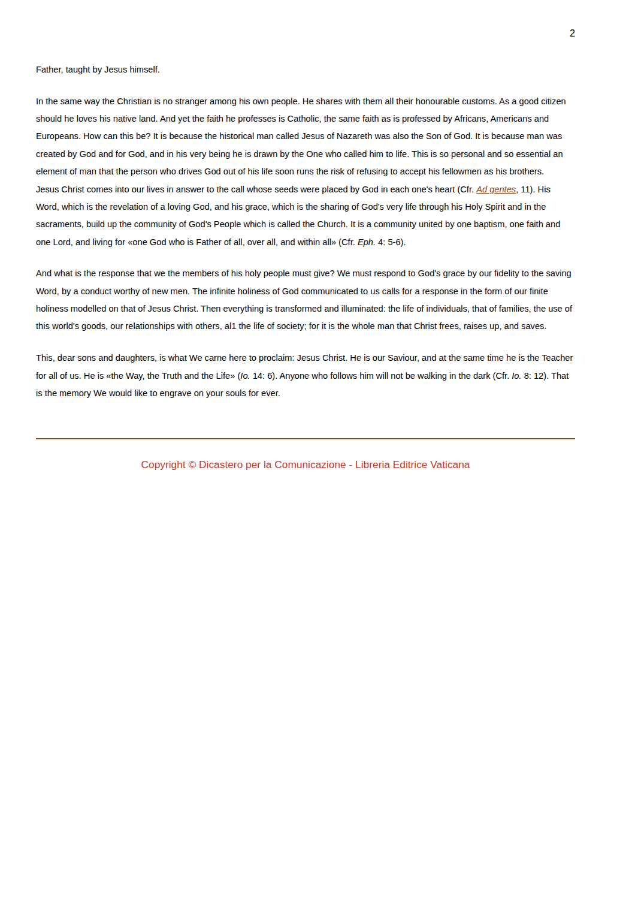2
Father, taught by Jesus himself.
In the same way the Christian is no stranger among his own people. He shares with them all their honourable customs. As a good citizen should he loves his native land. And yet the faith he professes is Catholic, the same faith as is professed by Africans, Americans and Europeans. How can this be? It is because the historical man called Jesus of Nazareth was also the Son of God. It is because man was created by God and for God, and in his very being he is drawn by the One who called him to life. This is so personal and so essential an element of man that the person who drives God out of his life soon runs the risk of refusing to accept his fellowmen as his brothers.
Jesus Christ comes into our lives in answer to the call whose seeds were placed by God in each one's heart (Cfr. Ad gentes, 11). His Word, which is the revelation of a loving God, and his grace, which is the sharing of God's very life through his Holy Spirit and in the sacraments, build up the community of God's People which is called the Church. It is a community united by one baptism, one faith and one Lord, and living for «one God who is Father of all, over all, and within all» (Cfr. Eph. 4: 5-6).
And what is the response that we the members of his holy people must give? We must respond to God's grace by our fidelity to the saving Word, by a conduct worthy of new men. The infinite holiness of God communicated to us calls for a response in the form of our finite holiness modelled on that of Jesus Christ. Then everything is transformed and illuminated: the life of individuals, that of families, the use of this world's goods, our relationships with others, al1 the life of society; for it is the whole man that Christ frees, raises up, and saves.
This, dear sons and daughters, is what We carne here to proclaim: Jesus Christ. He is our Saviour, and at the same time he is the Teacher for all of us. He is «the Way, the Truth and the Life» (Io. 14: 6). Anyone who follows him will not be walking in the dark (Cfr. Io. 8: 12). That is the memory We would like to engrave on your souls for ever.
Copyright © Dicastero per la Comunicazione - Libreria Editrice Vaticana